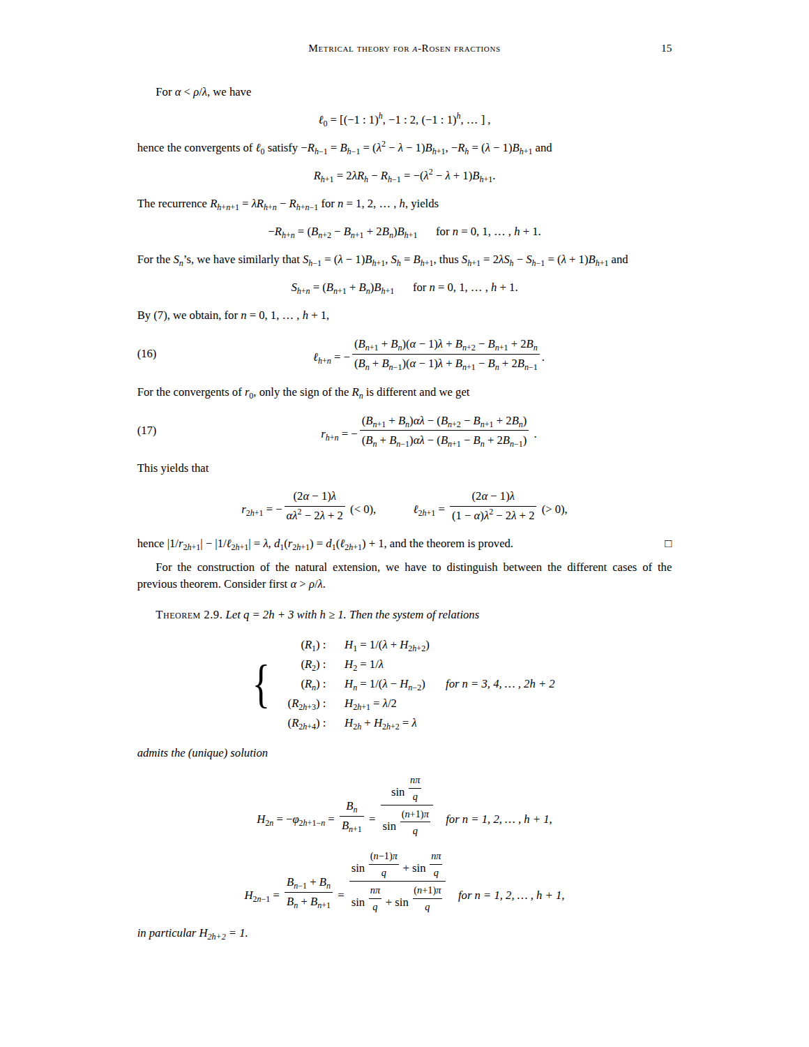Metrical theory for α-Rosen fractions 15
For α < ρ/λ, we have
ℓ0 = [(−1 : 1)h, −1 : 2, (−1 : 1)h, … ] ,
hence the convergents of ℓ0 satisfy −Rh−1 = Bh−1 = (λ2 − λ − 1)Bh+1, −Rh = (λ − 1)Bh+1 and
Rh+1 = 2λRh − Rh−1 = −(λ2 − λ + 1)Bh+1.
The recurrence Rh+n+1 = λRh+n − Rh+n−1 for n = 1, 2, … , h, yields
−Rh+n = (Bn+2 − Bn+1 + 2Bn)Bh+1 for n = 0, 1, … , h + 1.
For the Sn’s, we have similarly that Sh−1 = (λ − 1)Bh+1, Sh = Bh+1, thus Sh+1 = 2λSh − Sh−1 = (λ + 1)Bh+1 and
Sh+n = (Bn+1 + Bn)Bh+1 for n = 0, 1, … , h + 1.
By (7), we obtain, for n = 0, 1, … , h + 1,
(16) ℓh+n = −(Bn+1 + Bn)(α − 1)λ + Bn+2 − Bn+1 + 2Bn(Bn + Bn−1)(α − 1)λ + Bn+1 − Bn + 2Bn−1.
For the convergents of r0, only the sign of the Rn is different and we get
(17) rh+n = −(Bn+1 + Bn)αλ − (Bn+2 − Bn+1 + 2Bn)(Bn + Bn−1)αλ − (Bn+1 − Bn + 2Bn−1) .
This yields that
r2h+1 = −(2α − 1)λ αλ2 − 2λ + 2 (< 0), ℓ2h+1 = (2α − 1)λ(1 − α)λ2 − 2λ + 2 (> 0),
hence |1/r2h+1| − |1/ℓ2h+1| = λ, d1(r2h+1) = d1(ℓ2h+1) + 1, and the theorem is proved.□
For the construction of the natural extension, we have to distinguish between the different cases of the previous theorem. Consider first α > ρ/λ.
Theorem 2.9. Let q = 2h + 3 with h ≥ 1. Then the system of relations
{
| ( R 1 ) : | H 1 = 1/( λ + H 2 h +2 ) | |
| ( R 2 ) : | H 2 = 1/ λ | |
| ( R n ) : | H n = 1/( λ − H n −2 ) | for n = 3, 4, … , 2 h + 2 |
| ( R 2 h +3 ) : | H 2 h +1 = λ /2 | |
| ( R 2 h +4 ) : | H 2 h + H 2 h +2 = λ | |
admits the (unique) solution
H2n = −φ2h+1−n = Bn Bn+1 = sin nπ q sin (n+1)π q for n = 1, 2, … , h + 1,
H2n−1 = Bn−1 + Bn Bn + Bn+1 = sin (n−1)π q + sin nπ q sin nπ q + sin (n+1)π q for n = 1, 2, … , h + 1,
in particular H2h+2 = 1.